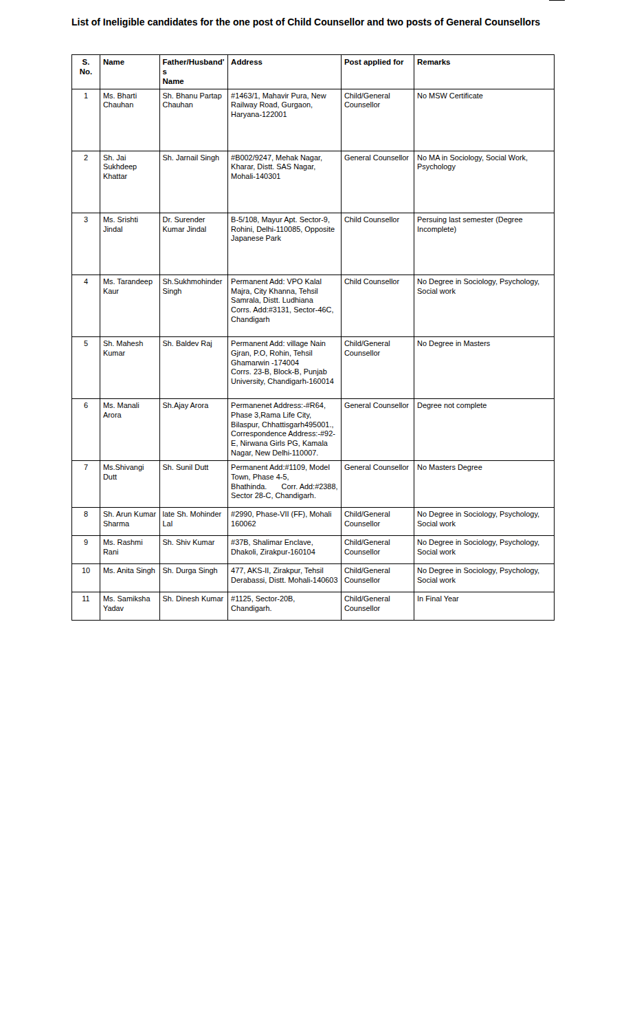List of Ineligible candidates for the one post of Child Counsellor and two posts of General Counsellors
| S. No. | Name | Father/Husband's Name | Address | Post applied for | Remarks |
| --- | --- | --- | --- | --- | --- |
| 1 | Ms. Bharti Chauhan | Sh. Bhanu Partap Chauhan | #1463/1, Mahavir Pura, New Railway Road, Gurgaon, Haryana-122001 | Child/General Counsellor | No MSW Certificate |
| 2 | Sh. Jai Sukhdeep Khattar | Sh. Jarnail Singh | #B002/9247, Mehak Nagar, Kharar, Distt. SAS Nagar, Mohali-140301 | General Counsellor | No MA in Sociology, Social Work, Psychology |
| 3 | Ms. Srishti Jindal | Dr. Surender Kumar Jindal | B-5/108, Mayur Apt. Sector-9, Rohini, Delhi-110085, Opposite Japanese Park | Child Counsellor | Persuing last semester (Degree Incomplete) |
| 4 | Ms. Tarandeep Kaur | Sh.Sukhmohinder Singh | Permanent Add: VPO Kalal Majra, City Khanna, Tehsil Samrala, Distt. Ludhiana Corrs. Add:#3131, Sector-46C, Chandigarh | Child Counsellor | No Degree in Sociology, Psychology, Social work |
| 5 | Sh. Mahesh Kumar | Sh. Baldev Raj | Permanent Add: village Nain Gjran, P.O, Rohin, Tehsil Ghamarwin -174004 Corrs. 23-B, Block-B, Punjab University, Chandigarh-160014 | Child/General Counsellor | No Degree in Masters |
| 6 | Ms. Manali Arora | Sh.Ajay Arora | Permanenet Address:-#R64, Phase 3,Rama Life City, Bilaspur, Chhattisgarh495001., Correspondence Address:-#92-E, Nirwana Girls PG, Kamala Nagar, New Delhi-110007. | General Counsellor | Degree not complete |
| 7 | Ms.Shivangi Dutt | Sh. Sunil Dutt | Permanent Add:#1109, Model Town, Phase 4-5, Bhathinda. Corr. Add:#2388, Sector 28-C, Chandigarh. | General Counsellor | No Masters Degree |
| 8 | Sh. Arun Kumar Sharma | late Sh. Mohinder Lal | #2990, Phase-VII (FF), Mohali 160062 | Child/General Counsellor | No Degree in Sociology, Psychology, Social work |
| 9 | Ms. Rashmi Rani | Sh. Shiv Kumar | #37B, Shalimar Enclave, Dhakoli, Zirakpur-160104 | Child/General Counsellor | No Degree in Sociology, Psychology, Social work |
| 10 | Ms. Anita Singh | Sh. Durga Singh | 477, AKS-II, Zirakpur, Tehsil Derabassi, Distt. Mohali-140603 | Child/General Counsellor | No Degree in Sociology, Psychology, Social work |
| 11 | Ms. Samiksha Yadav | Sh. Dinesh Kumar | #1125, Sector-20B, Chandigarh. | Child/General Counsellor | In Final Year |